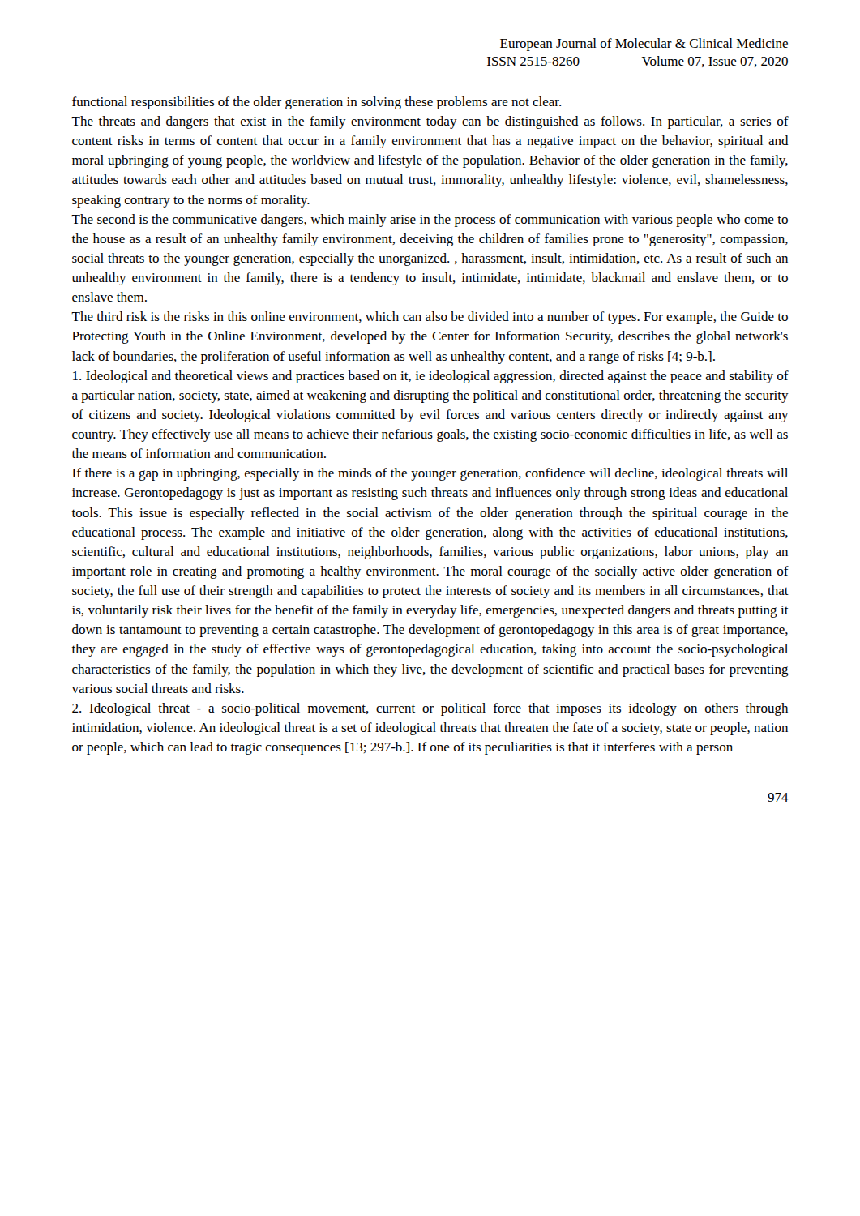European Journal of Molecular & Clinical Medicine ISSN 2515-8260 Volume 07, Issue 07, 2020
functional responsibilities of the older generation in solving these problems are not clear.
The threats and dangers that exist in the family environment today can be distinguished as follows. In particular, a series of content risks in terms of content that occur in a family environment that has a negative impact on the behavior, spiritual and moral upbringing of young people, the worldview and lifestyle of the population. Behavior of the older generation in the family, attitudes towards each other and attitudes based on mutual trust, immorality, unhealthy lifestyle: violence, evil, shamelessness, speaking contrary to the norms of morality.
The second is the communicative dangers, which mainly arise in the process of communication with various people who come to the house as a result of an unhealthy family environment, deceiving the children of families prone to "generosity", compassion, social threats to the younger generation, especially the unorganized. , harassment, insult, intimidation, etc. As a result of such an unhealthy environment in the family, there is a tendency to insult, intimidate, intimidate, blackmail and enslave them, or to enslave them.
The third risk is the risks in this online environment, which can also be divided into a number of types. For example, the Guide to Protecting Youth in the Online Environment, developed by the Center for Information Security, describes the global network's lack of boundaries, the proliferation of useful information as well as unhealthy content, and a range of risks [4; 9-b.].
1. Ideological and theoretical views and practices based on it, ie ideological aggression, directed against the peace and stability of a particular nation, society, state, aimed at weakening and disrupting the political and constitutional order, threatening the security of citizens and society. Ideological violations committed by evil forces and various centers directly or indirectly against any country. They effectively use all means to achieve their nefarious goals, the existing socio-economic difficulties in life, as well as the means of information and communication.
If there is a gap in upbringing, especially in the minds of the younger generation, confidence will decline, ideological threats will increase. Gerontopedagogy is just as important as resisting such threats and influences only through strong ideas and educational tools. This issue is especially reflected in the social activism of the older generation through the spiritual courage in the educational process. The example and initiative of the older generation, along with the activities of educational institutions, scientific, cultural and educational institutions, neighborhoods, families, various public organizations, labor unions, play an important role in creating and promoting a healthy environment. The moral courage of the socially active older generation of society, the full use of their strength and capabilities to protect the interests of society and its members in all circumstances, that is, voluntarily risk their lives for the benefit of the family in everyday life, emergencies, unexpected dangers and threats putting it down is tantamount to preventing a certain catastrophe. The development of gerontopedagogy in this area is of great importance, they are engaged in the study of effective ways of gerontopedagogical education, taking into account the socio-psychological characteristics of the family, the population in which they live, the development of scientific and practical bases for preventing various social threats and risks.
2. Ideological threat - a socio-political movement, current or political force that imposes its ideology on others through intimidation, violence. An ideological threat is a set of ideological threats that threaten the fate of a society, state or people, nation or people, which can lead to tragic consequences [13; 297-b.]. If one of its peculiarities is that it interferes with a person
974